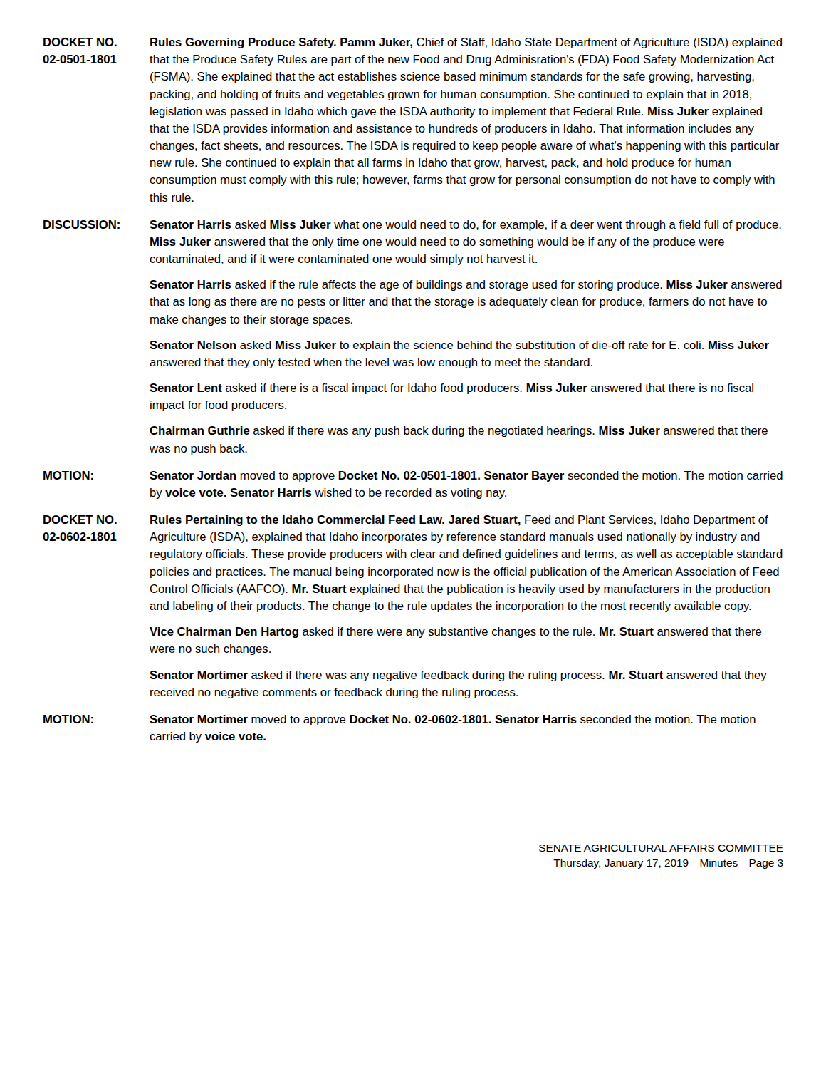| DOCKET NO. 02-0501-1801 | Rules Governing Produce Safety. Pamm Juker, Chief of Staff, Idaho State Department of Agriculture (ISDA) explained that the Produce Safety Rules are part of the new Food and Drug Adminisration's (FDA) Food Safety Modernization Act (FSMA). She explained that the act establishes science based minimum standards for the safe growing, harvesting, packing, and holding of fruits and vegetables grown for human consumption. She continued to explain that in 2018, legislation was passed in Idaho which gave the ISDA authority to implement that Federal Rule. Miss Juker explained that the ISDA provides information and assistance to hundreds of producers in Idaho. That information includes any changes, fact sheets, and resources. The ISDA is required to keep people aware of what's happening with this particular new rule. She continued to explain that all farms in Idaho that grow, harvest, pack, and hold produce for human consumption must comply with this rule; however, farms that grow for personal consumption do not have to comply with this rule. |
| DISCUSSION: | Senator Harris asked Miss Juker what one would need to do, for example, if a deer went through a field full of produce. Miss Juker answered that the only time one would need to do something would be if any of the produce were contaminated, and if it were contaminated one would simply not harvest it. Senator Harris asked if the rule affects the age of buildings and storage used for storing produce. Miss Juker answered that as long as there are no pests or litter and that the storage is adequately clean for produce, farmers do not have to make changes to their storage spaces. Senator Nelson asked Miss Juker to explain the science behind the substitution of die-off rate for E. coli. Miss Juker answered that they only tested when the level was low enough to meet the standard. Senator Lent asked if there is a fiscal impact for Idaho food producers. Miss Juker answered that there is no fiscal impact for food producers. Chairman Guthrie asked if there was any push back during the negotiated hearings. Miss Juker answered that there was no push back. |
| MOTION: | Senator Jordan moved to approve Docket No. 02-0501-1801. Senator Bayer seconded the motion. The motion carried by voice vote. Senator Harris wished to be recorded as voting nay. |
| DOCKET NO. 02-0602-1801 | Rules Pertaining to the Idaho Commercial Feed Law. Jared Stuart, Feed and Plant Services, Idaho Department of Agriculture (ISDA), explained that Idaho incorporates by reference standard manuals used nationally by industry and regulatory officials. These provide producers with clear and defined guidelines and terms, as well as acceptable standard policies and practices. The manual being incorporated now is the official publication of the American Association of Feed Control Officials (AAFCO). Mr. Stuart explained that the publication is heavily used by manufacturers in the production and labeling of their products. The change to the rule updates the incorporation to the most recently available copy. Vice Chairman Den Hartog asked if there were any substantive changes to the rule. Mr. Stuart answered that there were no such changes. Senator Mortimer asked if there was any negative feedback during the ruling process. Mr. Stuart answered that they received no negative comments or feedback during the ruling process. |
| MOTION: | Senator Mortimer moved to approve Docket No. 02-0602-1801. Senator Harris seconded the motion. The motion carried by voice vote. |
SENATE AGRICULTURAL AFFAIRS COMMITTEE
Thursday, January 17, 2019—Minutes—Page 3